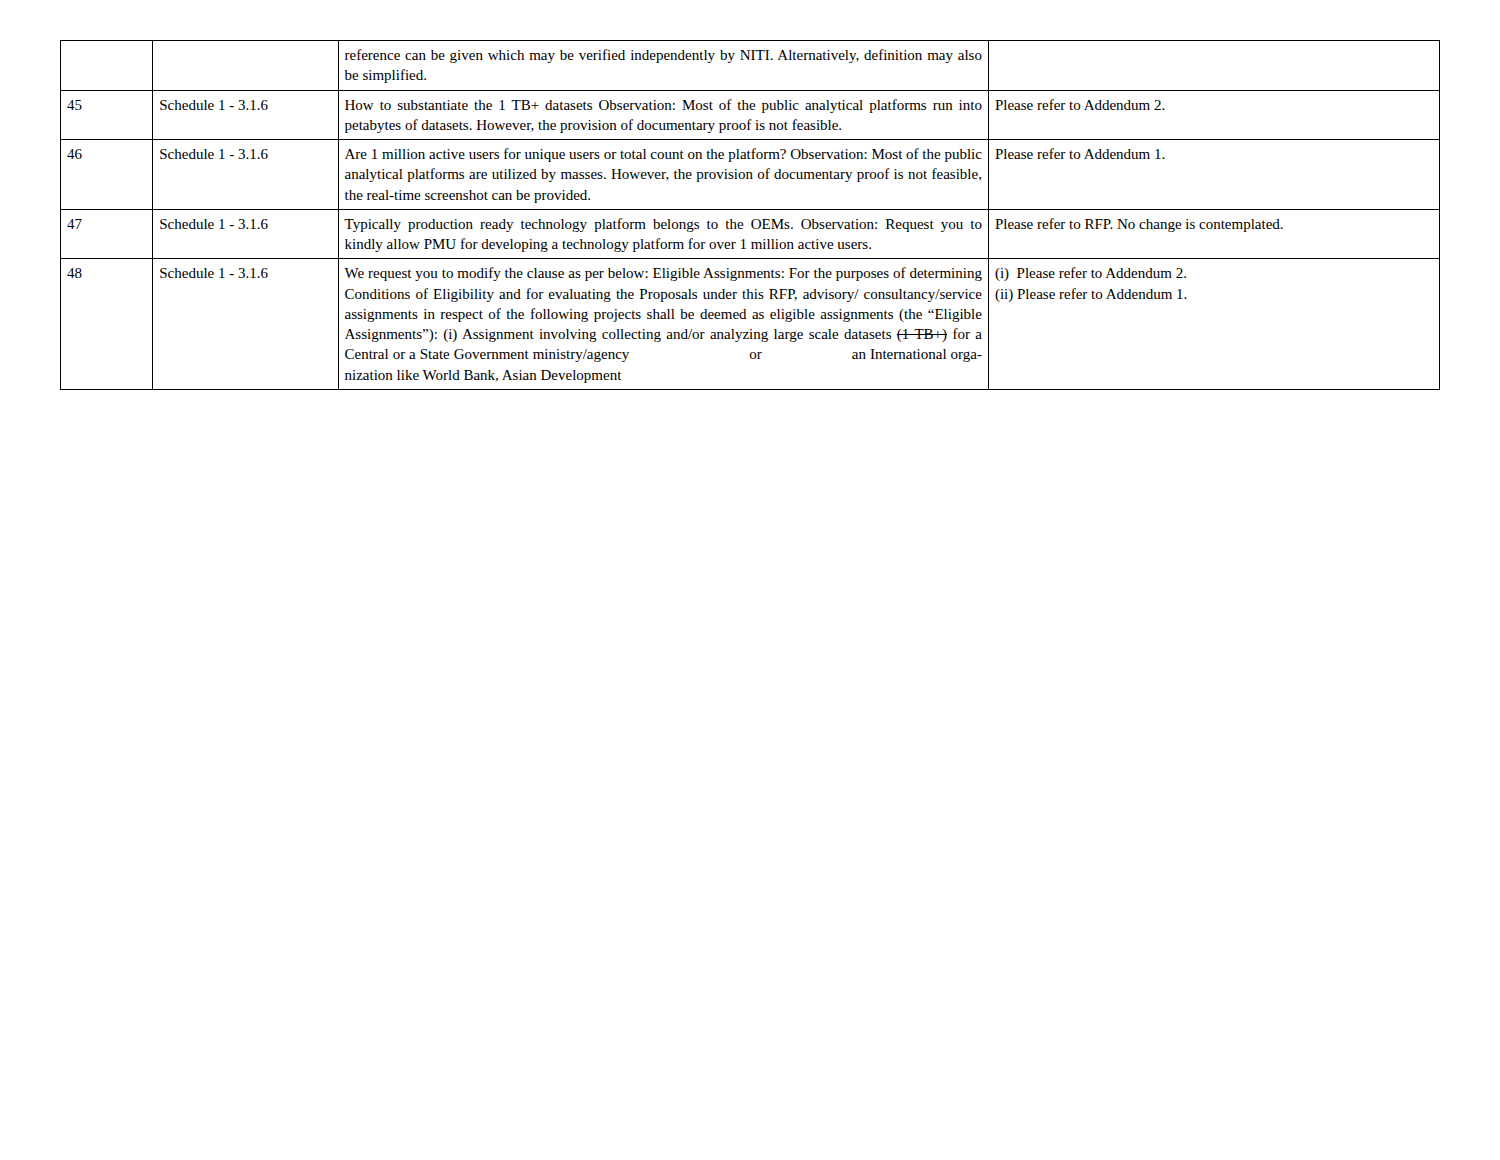| | | reference can be given which may be verified independently by NITI. Alternatively, definition may also be simplified. | |
| 45 | Schedule 1 - 3.1.6 | How to substantiate the 1 TB+ datasets Observation: Most of the public analytical platforms run into petabytes of datasets. However, the provision of documentary proof is not feasible. | Please refer to Addendum 2. |
| 46 | Schedule 1 - 3.1.6 | Are 1 million active users for unique users or total count on the platform? Observation: Most of the public analytical platforms are utilized by masses. However, the provision of documentary proof is not feasible, the real-time screenshot can be provided. | Please refer to Addendum 1. |
| 47 | Schedule 1 - 3.1.6 | Typically production ready technology platform belongs to the OEMs. Observation: Request you to kindly allow PMU for developing a technology platform for over 1 million active users. | Please refer to RFP. No change is contemplated. |
| 48 | Schedule 1 - 3.1.6 | We request you to modify the clause as per below: Eligible Assignments: For the purposes of determining Conditions of Eligibility and for evaluating the Proposals under this RFP, advisory/ consultancy/service assignments in respect of the following projects shall be deemed as eligible assignments (the “Eligible Assignments”): (i) Assignment involving collecting and/or analyzing large scale datasets (1 TB+) for a Central or a State Government ministry/agency or an International organization like World Bank, Asian Development | (i) Please refer to Addendum 2. (ii) Please refer to Addendum 1. |